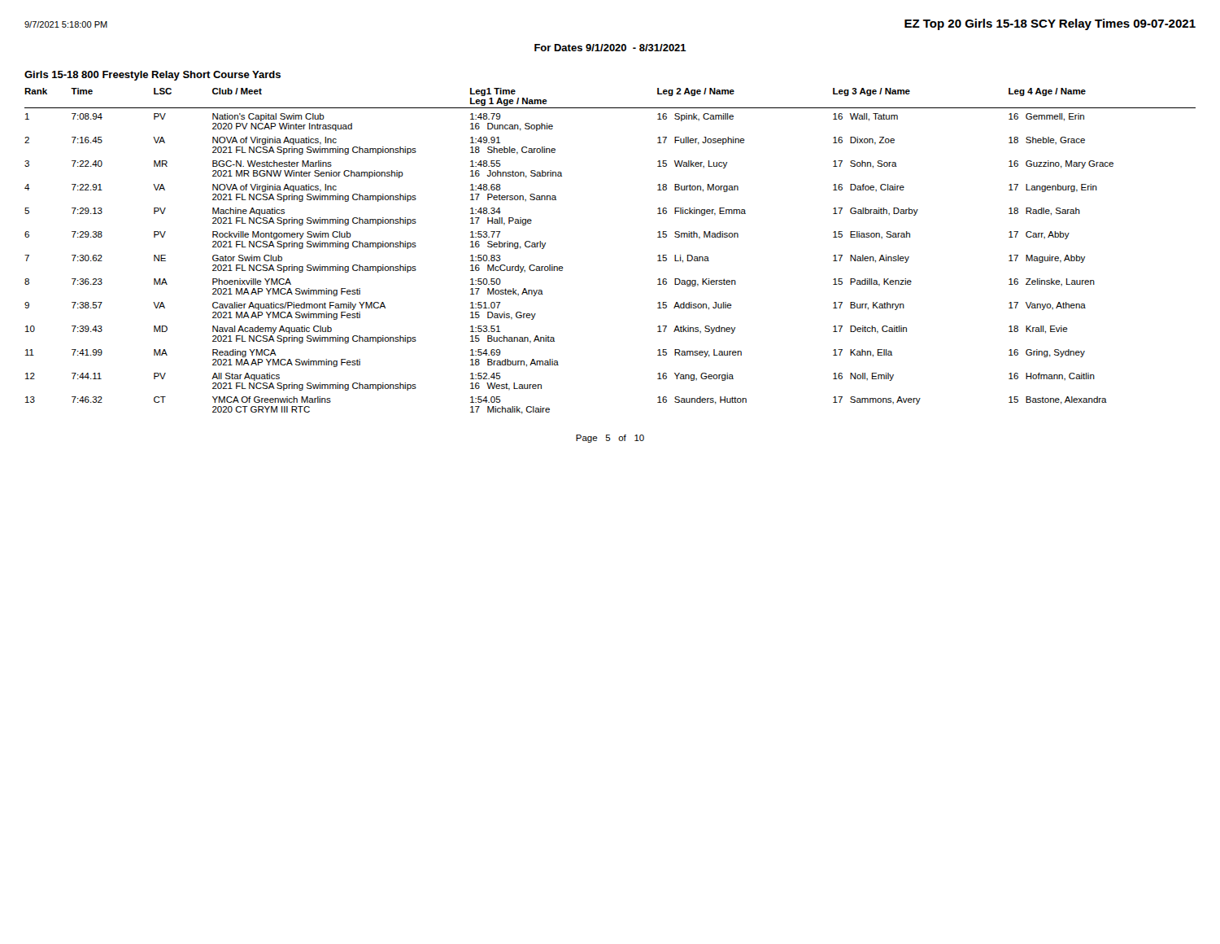9/7/2021 5:18:00 PM EZ Top 20 Girls 15-18 SCY Relay Times 09-07-2021
For Dates 9/1/2020 - 8/31/2021
Girls 15-18 800 Freestyle Relay Short Course Yards
| Rank | Time | LSC | Club / Meet | Leg1 Time Leg 1 Age / Name | Leg 2 Age / Name | Leg 3 Age / Name | Leg 4 Age / Name |
| --- | --- | --- | --- | --- | --- | --- | --- |
| 1 | 7:08.94 | PV | Nation's Capital Swim Club 2020 PV NCAP Winter Intrasquad | 1:48.79 16 Duncan, Sophie | 16 Spink, Camille | 16 Wall, Tatum | 16 Gemmell, Erin |
| 2 | 7:16.45 | VA | NOVA of Virginia Aquatics, Inc 2021 FL NCSA Spring Swimming Championships | 1:49.91 18 Sheble, Caroline | 17 Fuller, Josephine | 16 Dixon, Zoe | 18 Sheble, Grace |
| 3 | 7:22.40 | MR | BGC-N. Westchester Marlins 2021 MR BGNW Winter Senior Championship | 1:48.55 16 Johnston, Sabrina | 15 Walker, Lucy | 17 Sohn, Sora | 16 Guzzino, Mary Grace |
| 4 | 7:22.91 | VA | NOVA of Virginia Aquatics, Inc 2021 FL NCSA Spring Swimming Championships | 1:48.68 17 Peterson, Sanna | 18 Burton, Morgan | 16 Dafoe, Claire | 17 Langenburg, Erin |
| 5 | 7:29.13 | PV | Machine Aquatics 2021 FL NCSA Spring Swimming Championships | 1:48.34 17 Hall, Paige | 16 Flickinger, Emma | 17 Galbraith, Darby | 18 Radle, Sarah |
| 6 | 7:29.38 | PV | Rockville Montgomery Swim Club 2021 FL NCSA Spring Swimming Championships | 1:53.77 16 Sebring, Carly | 15 Smith, Madison | 15 Eliason, Sarah | 17 Carr, Abby |
| 7 | 7:30.62 | NE | Gator Swim Club 2021 FL NCSA Spring Swimming Championships | 1:50.83 16 McCurdy, Caroline | 15 Li, Dana | 17 Nalen, Ainsley | 17 Maguire, Abby |
| 8 | 7:36.23 | MA | Phoenixville YMCA 2021 MA AP YMCA Swimming Festi | 1:50.50 17 Mostek, Anya | 16 Dagg, Kiersten | 15 Padilla, Kenzie | 16 Zelinske, Lauren |
| 9 | 7:38.57 | VA | Cavalier Aquatics/Piedmont Family YMCA 2021 MA AP YMCA Swimming Festi | 1:51.07 15 Davis, Grey | 15 Addison, Julie | 17 Burr, Kathryn | 17 Vanyo, Athena |
| 10 | 7:39.43 | MD | Naval Academy Aquatic Club 2021 FL NCSA Spring Swimming Championships | 1:53.51 15 Buchanan, Anita | 17 Atkins, Sydney | 17 Deitch, Caitlin | 18 Krall, Evie |
| 11 | 7:41.99 | MA | Reading YMCA 2021 MA AP YMCA Swimming Festi | 1:54.69 18 Bradburn, Amalia | 15 Ramsey, Lauren | 17 Kahn, Ella | 16 Gring, Sydney |
| 12 | 7:44.11 | PV | All Star Aquatics 2021 FL NCSA Spring Swimming Championships | 1:52.45 16 West, Lauren | 16 Yang, Georgia | 16 Noll, Emily | 16 Hofmann, Caitlin |
| 13 | 7:46.32 | CT | YMCA Of Greenwich Marlins 2020 CT GRYM III RTC | 1:54.05 17 Michalik, Claire | 16 Saunders, Hutton | 17 Sammons, Avery | 15 Bastone, Alexandra |
Page 5 of 10